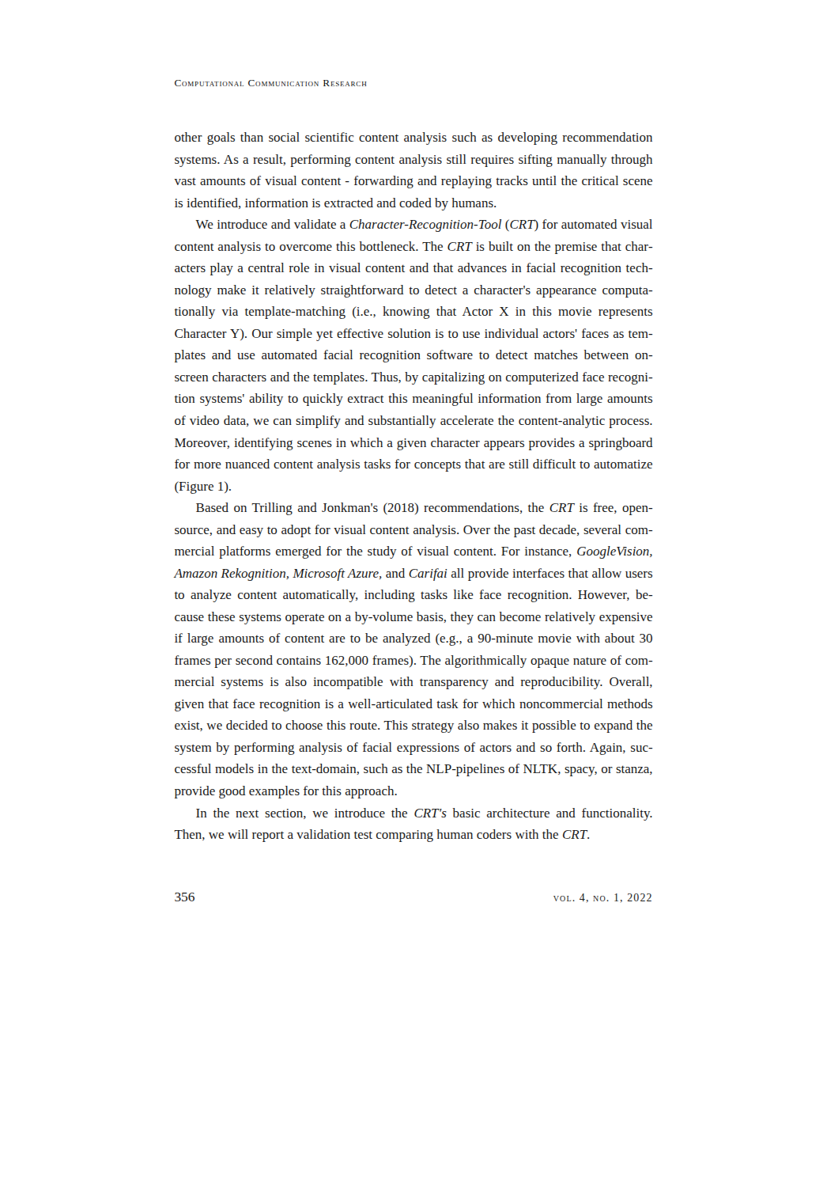Computational Communication Research
other goals than social scientific content analysis such as developing recommendation systems. As a result, performing content analysis still requires sifting manually through vast amounts of visual content - forwarding and replaying tracks until the critical scene is identified, information is extracted and coded by humans.
We introduce and validate a Character-Recognition-Tool (CRT) for automated visual content analysis to overcome this bottleneck. The CRT is built on the premise that characters play a central role in visual content and that advances in facial recognition technology make it relatively straightforward to detect a character's appearance computationally via template-matching (i.e., knowing that Actor X in this movie represents Character Y). Our simple yet effective solution is to use individual actors' faces as templates and use automated facial recognition software to detect matches between on-screen characters and the templates. Thus, by capitalizing on computerized face recognition systems' ability to quickly extract this meaningful information from large amounts of video data, we can simplify and substantially accelerate the content-analytic process. Moreover, identifying scenes in which a given character appears provides a springboard for more nuanced content analysis tasks for concepts that are still difficult to automatize (Figure 1).
Based on Trilling and Jonkman's (2018) recommendations, the CRT is free, open-source, and easy to adopt for visual content analysis. Over the past decade, several commercial platforms emerged for the study of visual content. For instance, GoogleVision, Amazon Rekognition, Microsoft Azure, and Carifai all provide interfaces that allow users to analyze content automatically, including tasks like face recognition. However, because these systems operate on a by-volume basis, they can become relatively expensive if large amounts of content are to be analyzed (e.g., a 90-minute movie with about 30 frames per second contains 162,000 frames). The algorithmically opaque nature of commercial systems is also incompatible with transparency and reproducibility. Overall, given that face recognition is a well-articulated task for which noncommercial methods exist, we decided to choose this route. This strategy also makes it possible to expand the system by performing analysis of facial expressions of actors and so forth. Again, successful models in the text-domain, such as the NLP-pipelines of NLTK, spacy, or stanza, provide good examples for this approach.
In the next section, we introduce the CRT's basic architecture and functionality. Then, we will report a validation test comparing human coders with the CRT.
356 vol. 4, no. 1, 2022